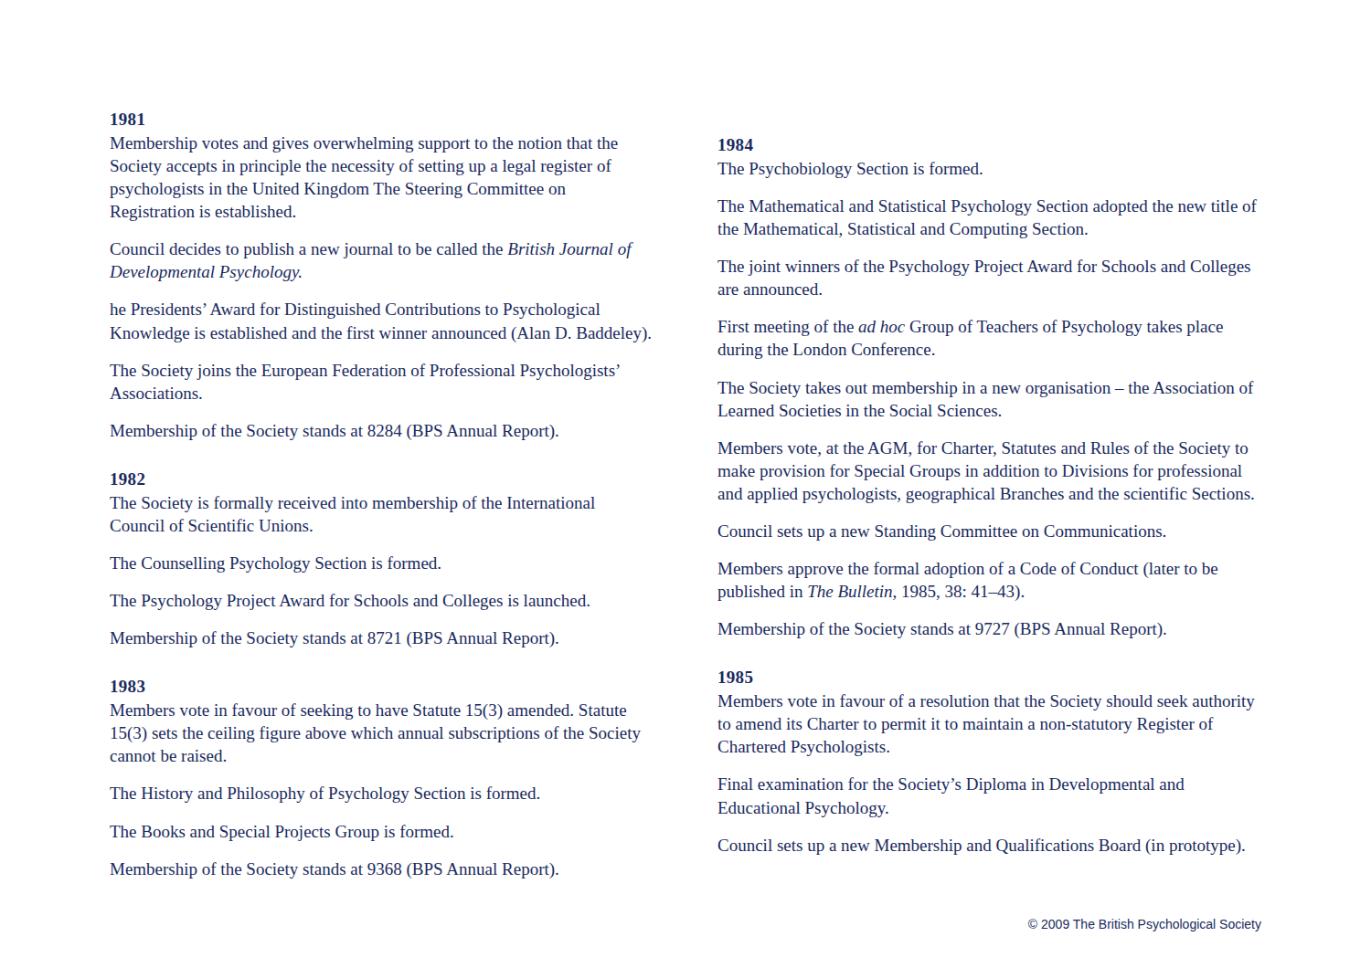1981
Membership votes and gives overwhelming support to the notion that the Society accepts in principle the necessity of setting up a legal register of psychologists in the United Kingdom The Steering Committee on Registration is established.
Council decides to publish a new journal to be called the British Journal of Developmental Psychology.
he Presidents’ Award for Distinguished Contributions to Psychological Knowledge is established and the first winner announced (Alan D. Baddeley).
The Society joins the European Federation of Professional Psychologists’ Associations.
Membership of the Society stands at 8284 (BPS Annual Report).
1982
The Society is formally received into membership of the International Council of Scientific Unions.
The Counselling Psychology Section is formed.
The Psychology Project Award for Schools and Colleges is launched.
Membership of the Society stands at 8721 (BPS Annual Report).
1983
Members vote in favour of seeking to have Statute 15(3) amended. Statute 15(3) sets the ceiling figure above which annual subscriptions of the Society cannot be raised.
The History and Philosophy of Psychology Section is formed.
The Books and Special Projects Group is formed.
Membership of the Society stands at 9368 (BPS Annual Report).
1984
The Psychobiology Section is formed.
The Mathematical and Statistical Psychology Section adopted the new title of the Mathematical, Statistical and Computing Section.
The joint winners of the Psychology Project Award for Schools and Colleges are announced.
First meeting of the ad hoc Group of Teachers of Psychology takes place during the London Conference.
The Society takes out membership in a new organisation – the Association of Learned Societies in the Social Sciences.
Members vote, at the AGM, for Charter, Statutes and Rules of the Society to make provision for Special Groups in addition to Divisions for professional and applied psychologists, geographical Branches and the scientific Sections.
Council sets up a new Standing Committee on Communications.
Members approve the formal adoption of a Code of Conduct (later to be published in The Bulletin, 1985, 38: 41–43).
Membership of the Society stands at 9727 (BPS Annual Report).
1985
Members vote in favour of a resolution that the Society should seek authority to amend its Charter to permit it to maintain a non-statutory Register of Chartered Psychologists.
Final examination for the Society’s Diploma in Developmental and Educational Psychology.
Council sets up a new Membership and Qualifications Board (in prototype).
© 2009 The British Psychological Society